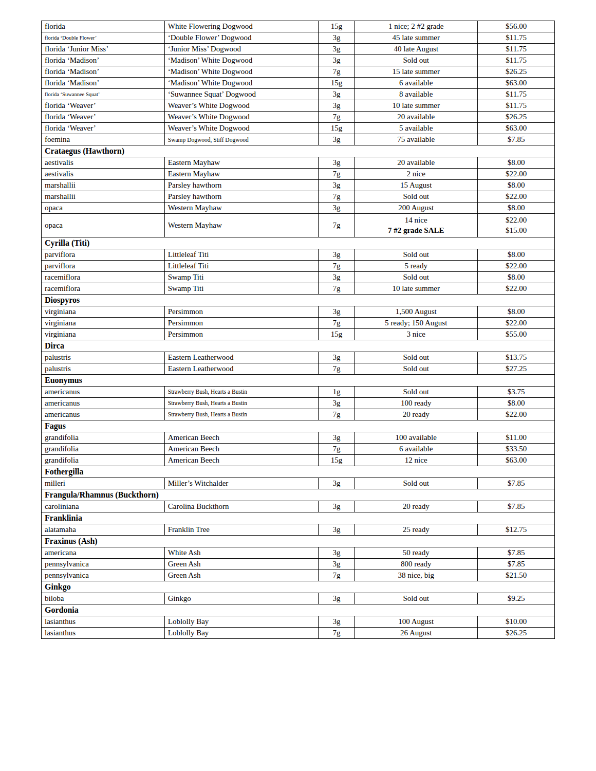| florida | White Flowering Dogwood | 15g | 1 nice; 2 #2 grade | $56.00 |
| florida ‘Double Flower’ | ‘Double Flower’ Dogwood | 3g | 45 late summer | $11.75 |
| florida ‘Junior Miss’ | ‘Junior Miss’ Dogwood | 3g | 40 late August | $11.75 |
| florida ‘Madison’ | ‘Madison’ White Dogwood | 3g | Sold out | $11.75 |
| florida ‘Madison’ | ‘Madison’ White Dogwood | 7g | 15 late summer | $26.25 |
| florida ‘Madison’ | ‘Madison’ White Dogwood | 15g | 6 available | $63.00 |
| florida ‘Suwannee Squat’ | ‘Suwannee Squat’ Dogwood | 3g | 8 available | $11.75 |
| florida ‘Weaver’ | Weaver’s White Dogwood | 3g | 10 late summer | $11.75 |
| florida ‘Weaver’ | Weaver’s White Dogwood | 7g | 20 available | $26.25 |
| florida ‘Weaver’ | Weaver’s White Dogwood | 15g | 5 available | $63.00 |
| foemina | Swamp Dogwood, Stiff Dogwood | 3g | 75 available | $7.85 |
| Crataegus (Hawthorn) |
| aestivalis | Eastern Mayhaw | 3g | 20 available | $8.00 |
| aestivalis | Eastern Mayhaw | 7g | 2 nice | $22.00 |
| marshallii | Parsley hawthorn | 3g | 15 August | $8.00 |
| marshallii | Parsley hawthorn | 7g | Sold out | $22.00 |
| opaca | Western Mayhaw | 3g | 200 August | $8.00 |
| opaca | Western Mayhaw | 7g | 14 nice 7 #2 grade SALE | $22.00 $15.00 |
| Cyrilla (Titi) |
| parviflora | Littleleaf Titi | 3g | Sold out | $8.00 |
| parviflora | Littleleaf Titi | 7g | 5 ready | $22.00 |
| racemiflora | Swamp Titi | 3g | Sold out | $8.00 |
| racemiflora | Swamp Titi | 7g | 10 late summer | $22.00 |
| Diospyros |
| virginiana | Persimmon | 3g | 1,500 August | $8.00 |
| virginiana | Persimmon | 7g | 5 ready; 150 August | $22.00 |
| virginiana | Persimmon | 15g | 3 nice | $55.00 |
| Dirca |
| palustris | Eastern Leatherwood | 3g | Sold out | $13.75 |
| palustris | Eastern Leatherwood | 7g | Sold out | $27.25 |
| Euonymus |
| americanus | Strawberry Bush, Hearts a Bustin | 1g | Sold out | $3.75 |
| americanus | Strawberry Bush, Hearts a Bustin | 3g | 100 ready | $8.00 |
| americanus | Strawberry Bush, Hearts a Bustin | 7g | 20 ready | $22.00 |
| Fagus |
| grandifolia | American Beech | 3g | 100 available | $11.00 |
| grandifolia | American Beech | 7g | 6 available | $33.50 |
| grandifolia | American Beech | 15g | 12 nice | $63.00 |
| Fothergilla |
| milleri | Miller’s Witchalder | 3g | Sold out | $7.85 |
| Frangula/Rhamnus (Buckthorn) |
| caroliniana | Carolina Buckthorn | 3g | 20 ready | $7.85 |
| Franklinia |
| alatamaha | Franklin Tree | 3g | 25 ready | $12.75 |
| Fraxinus (Ash) |
| americana | White Ash | 3g | 50 ready | $7.85 |
| pennsylvanica | Green Ash | 3g | 800 ready | $7.85 |
| pennsylvanica | Green Ash | 7g | 38 nice, big | $21.50 |
| Ginkgo |
| biloba | Ginkgo | 3g | Sold out | $9.25 |
| Gordonia |
| lasianthus | Loblolly Bay | 3g | 100 August | $10.00 |
| lasianthus | Loblolly Bay | 7g | 26 August | $26.25 |